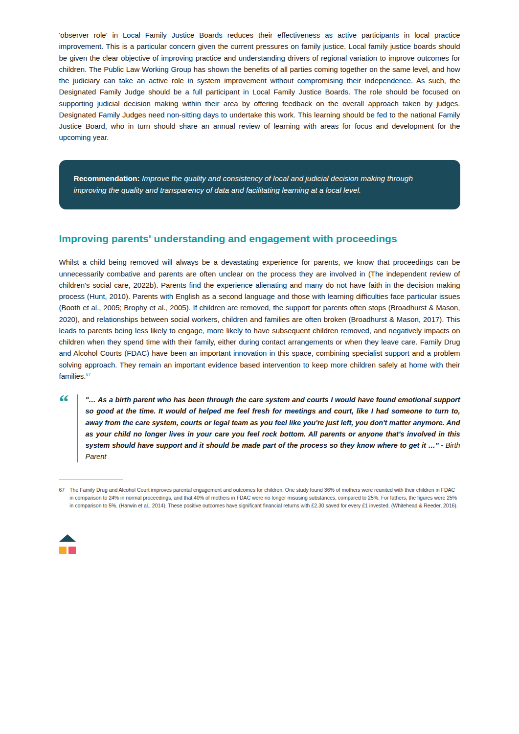'observer role' in Local Family Justice Boards reduces their effectiveness as active participants in local practice improvement. This is a particular concern given the current pressures on family justice. Local family justice boards should be given the clear objective of improving practice and understanding drivers of regional variation to improve outcomes for children. The Public Law Working Group has shown the benefits of all parties coming together on the same level, and how the judiciary can take an active role in system improvement without compromising their independence. As such, the Designated Family Judge should be a full participant in Local Family Justice Boards. The role should be focused on supporting judicial decision making within their area by offering feedback on the overall approach taken by judges. Designated Family Judges need non-sitting days to undertake this work. This learning should be fed to the national Family Justice Board, who in turn should share an annual review of learning with areas for focus and development for the upcoming year.
Recommendation: Improve the quality and consistency of local and judicial decision making through improving the quality and transparency of data and facilitating learning at a local level.
Improving parents' understanding and engagement with proceedings
Whilst a child being removed will always be a devastating experience for parents, we know that proceedings can be unnecessarily combative and parents are often unclear on the process they are involved in (The independent review of children's social care, 2022b). Parents find the experience alienating and many do not have faith in the decision making process (Hunt, 2010). Parents with English as a second language and those with learning difficulties face particular issues (Booth et al., 2005; Brophy et al., 2005). If children are removed, the support for parents often stops (Broadhurst & Mason, 2020), and relationships between social workers, children and families are often broken (Broadhurst & Mason, 2017). This leads to parents being less likely to engage, more likely to have subsequent children removed, and negatively impacts on children when they spend time with their family, either during contact arrangements or when they leave care. Family Drug and Alcohol Courts (FDAC) have been an important innovation in this space, combining specialist support and a problem solving approach. They remain an important evidence based intervention to keep more children safely at home with their families.67
“
"… As a birth parent who has been through the care system and courts I would have found emotional support so good at the time. It would of helped me feel fresh for meetings and court, like I had someone to turn to, away from the care system, courts or legal team as you feel like you're just left, you don't matter anymore. And as your child no longer lives in your care you feel rock bottom. All parents or anyone that's involved in this system should have support and it should be made part of the process so they know where to get it …" - Birth Parent
67 The Family Drug and Alcohol Court improves parental engagement and outcomes for children. One study found 36% of mothers were reunited with their children in FDAC in comparison to 24% in normal proceedings, and that 40% of mothers in FDAC were no longer misusing substances, compared to 25%. For fathers, the figures were 25% in comparison to 5%. (Harwin et al., 2014). These positive outcomes have significant financial returns with £2.30 saved for every £1 invested. (Whitehead & Reeder, 2016).